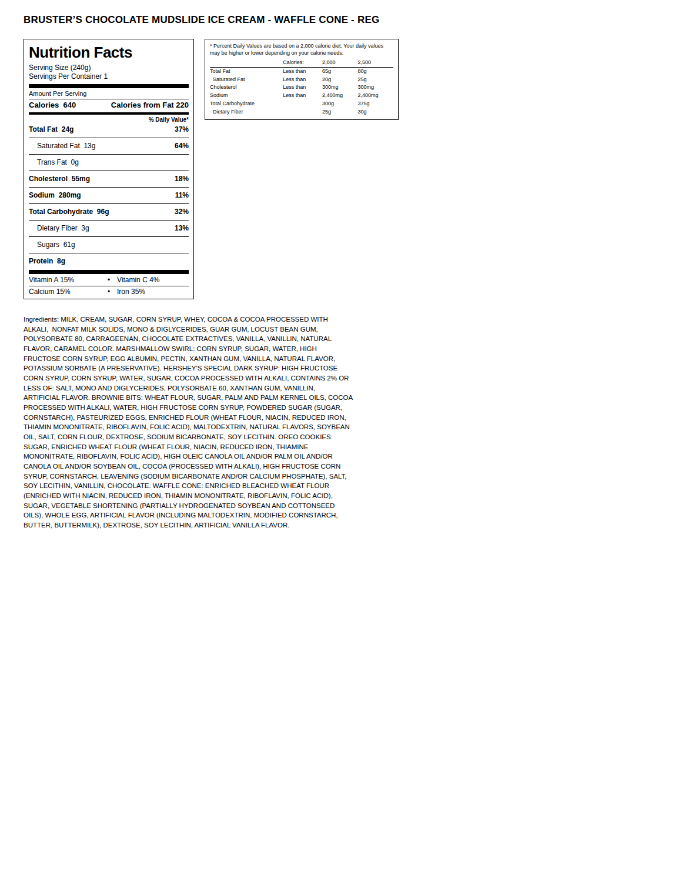BRUSTER’S CHOCOLATE MUDSLIDE ICE CREAM - WAFFLE CONE - REG
Nutrition Facts
Serving Size (240g)
Servings Per Container 1
Amount Per Serving
Calories 640 Calories from Fat 220
% Daily Value*
| Total Fat 24g | 37% |
| Saturated Fat 13g | 64% |
| Trans Fat 0g | |
| Cholesterol 55mg | 18% |
| Sodium 280mg | 11% |
| Total Carbohydrate 96g | 32% |
| Dietary Fiber 3g | 13% |
| Sugars 61g | |
| Protein 8g | |
Vitamin A 15%
•
Vitamin C 4%
Calcium 15%
•
Iron 35%
* Percent Daily Values are based on a 2,000 calorie diet. Your daily values may be higher or lower depending on your calorie needs:
| | | Calories: | 2,000 | 2,500 |
| Total Fat | Less than | 65g | 80g |
| Saturated Fat | Less than | 20g | 25g |
| Cholesterol | Less than | 300mg | 300mg |
| Sodium | Less than | 2,400mg | 2,400mg |
| Total Carbohydrate | | 300g | 375g |
| Dietary Fiber | | 25g | 30g |
Ingredients: MILK, CREAM, SUGAR, CORN SYRUP, WHEY, COCOA & COCOA PROCESSED WITH ALKALI, NONFAT MILK SOLIDS, MONO & DIGLYCERIDES, GUAR GUM, LOCUST BEAN GUM, POLYSORBATE 80, CARRAGEENAN, CHOCOLATE EXTRACTIVES, VANILLA, VANILLIN, NATURAL FLAVOR, CARAMEL COLOR. MARSHMALLOW SWIRL: CORN SYRUP, SUGAR, WATER, HIGH FRUCTOSE CORN SYRUP, EGG ALBUMIN, PECTIN, XANTHAN GUM, VANILLA, NATURAL FLAVOR, POTASSIUM SORBATE (A PRESERVATIVE). HERSHEY'S SPECIAL DARK SYRUP: HIGH FRUCTOSE CORN SYRUP, CORN SYRUP, WATER, SUGAR, COCOA PROCESSED WITH ALKALI, CONTAINS 2% OR LESS OF: SALT, MONO AND DIGLYCERIDES, POLYSORBATE 60, XANTHAN GUM, VANILLIN, ARTIFICIAL FLAVOR. BROWNIE BITS: WHEAT FLOUR, SUGAR, PALM AND PALM KERNEL OILS, COCOA PROCESSED WITH ALKALI, WATER, HIGH FRUCTOSE CORN SYRUP, POWDERED SUGAR (SUGAR, CORNSTARCH), PASTEURIZED EGGS, ENRICHED FLOUR (WHEAT FLOUR, NIACIN, REDUCED IRON, THIAMIN MONONITRATE, RIBOFLAVIN, FOLIC ACID), MALTODEXTRIN, NATURAL FLAVORS, SOYBEAN OIL, SALT, CORN FLOUR, DEXTROSE, SODIUM BICARBONATE, SOY LECITHIN. OREO COOKIES: SUGAR, ENRICHED WHEAT FLOUR (WHEAT FLOUR, NIACIN, REDUCED IRON, THIAMINE MONONITRATE, RIBOFLAVIN, FOLIC ACID), HIGH OLEIC CANOLA OIL AND/OR PALM OIL AND/OR CANOLA OIL AND/OR SOYBEAN OIL, COCOA (PROCESSED WITH ALKALI), HIGH FRUCTOSE CORN SYRUP, CORNSTARCH, LEAVENING (SODIUM BICARBONATE AND/OR CALCIUM PHOSPHATE), SALT, SOY LECITHIN, VANILLIN, CHOCOLATE. WAFFLE CONE: ENRICHED BLEACHED WHEAT FLOUR (ENRICHED WITH NIACIN, REDUCED IRON, THIAMIN MONONITRATE, RIBOFLAVIN, FOLIC ACID), SUGAR, VEGETABLE SHORTENING (PARTIALLY HYDROGENATED SOYBEAN AND COTTONSEED OILS), WHOLE EGG, ARTIFICIAL FLAVOR (INCLUDING MALTODEXTRIN, MODIFIED CORNSTARCH, BUTTER, BUTTERMILK), DEXTROSE, SOY LECITHIN, ARTIFICIAL VANILLA FLAVOR.